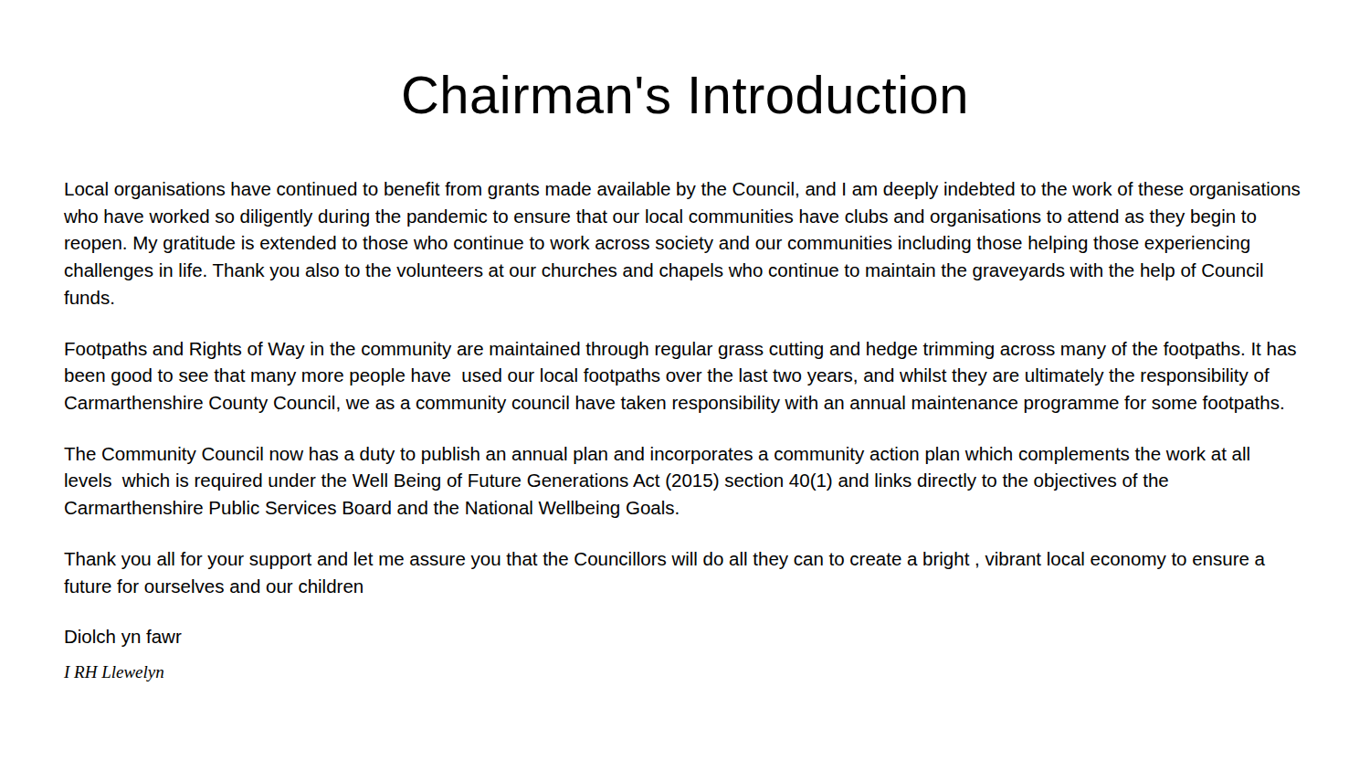Chairman's Introduction
Local organisations have continued to benefit from grants made available by the Council, and I am deeply indebted to the work of these organisations who have worked so diligently during the pandemic to ensure that our local communities have clubs and organisations to attend as they begin to reopen. My gratitude is extended to those who continue to work across society and our communities including those helping those experiencing challenges in life. Thank you also to the volunteers at our churches and chapels who continue to maintain the graveyards with the help of Council funds.
Footpaths and Rights of Way in the community are maintained through regular grass cutting and hedge trimming across many of the footpaths. It has been good to see that many more people have used our local footpaths over the last two years, and whilst they are ultimately the responsibility of Carmarthenshire County Council, we as a community council have taken responsibility with an annual maintenance programme for some footpaths.
The Community Council now has a duty to publish an annual plan and incorporates a community action plan which complements the work at all levels which is required under the Well Being of Future Generations Act (2015) section 40(1) and links directly to the objectives of the Carmarthenshire Public Services Board and the National Wellbeing Goals.
Thank you all for your support and let me assure you that the Councillors will do all they can to create a bright , vibrant local economy to ensure a future for ourselves and our children
Diolch yn fawr
I RH Llewelyn